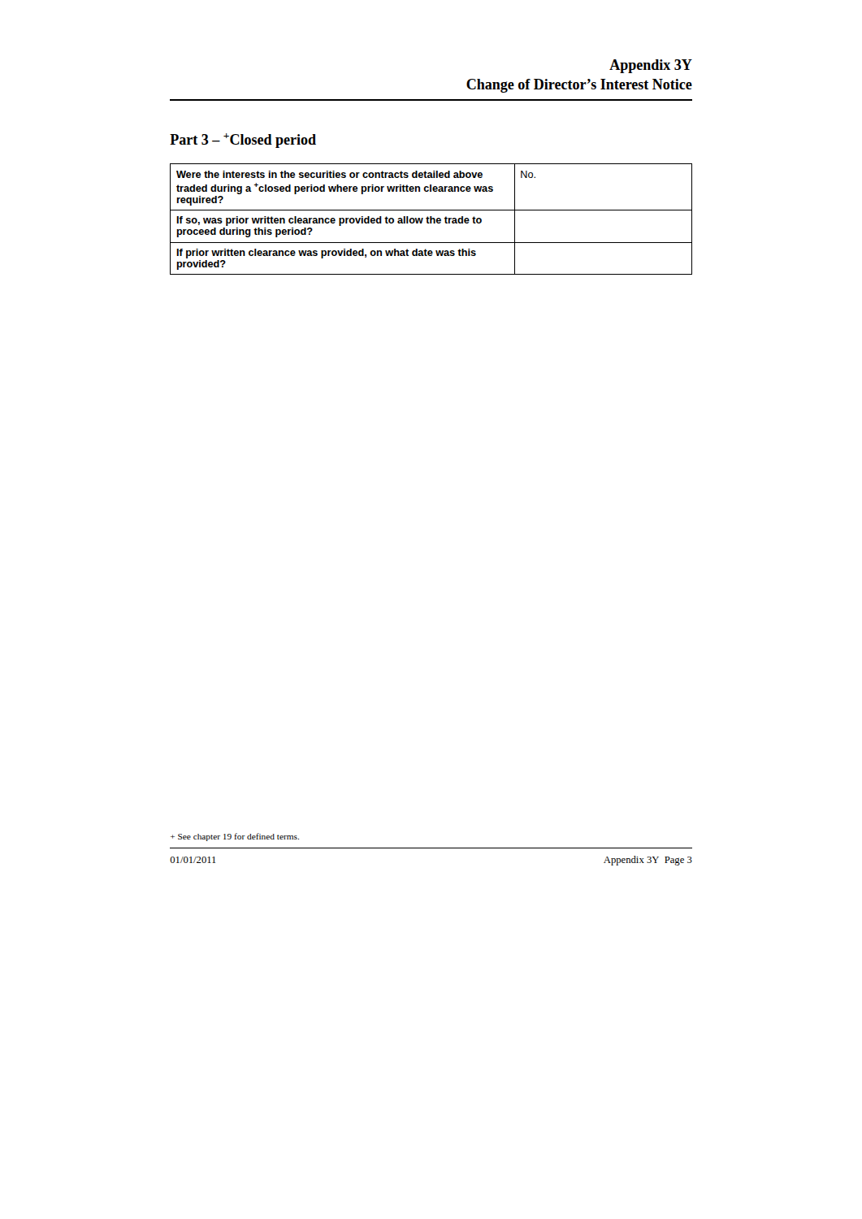Appendix 3Y
Change of Director’s Interest Notice
Part 3 – +Closed period
| Were the interests in the securities or contracts detailed above traded during a + closed period where prior written clearance was required? | No. |
| If so, was prior written clearance provided to allow the trade to proceed during this period? | |
| If prior written clearance was provided, on what date was this provided? | |
+ See chapter 19 for defined terms.
01/01/2011 Appendix 3Y Page 3